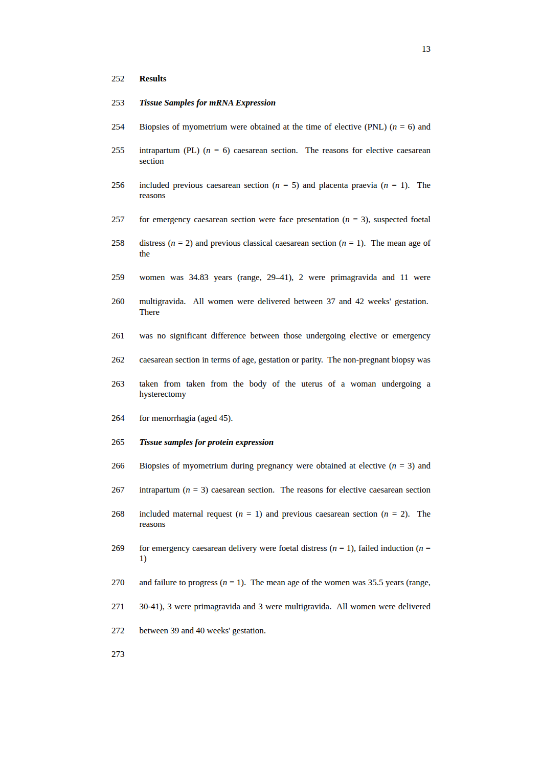13
252
Results
253
Tissue Samples for mRNA Expression
254
Biopsies of myometrium were obtained at the time of elective (PNL) (n = 6) and
255
intrapartum (PL) (n = 6) caesarean section. The reasons for elective caesarean section
256
included previous caesarean section (n = 5) and placenta praevia (n = 1). The reasons
257
for emergency caesarean section were face presentation (n = 3), suspected foetal
258
distress (n = 2) and previous classical caesarean section (n = 1). The mean age of the
259
women was 34.83 years (range, 29–41), 2 were primagravida and 11 were
260
multigravida. All women were delivered between 37 and 42 weeks' gestation. There
261
was no significant difference between those undergoing elective or emergency
262
caesarean section in terms of age, gestation or parity. The non-pregnant biopsy was
263
taken from taken from the body of the uterus of a woman undergoing a hysterectomy
264
for menorrhagia (aged 45).
265
Tissue samples for protein expression
266
Biopsies of myometrium during pregnancy were obtained at elective (n = 3) and
267
intrapartum (n = 3) caesarean section. The reasons for elective caesarean section
268
included maternal request (n = 1) and previous caesarean section (n = 2). The reasons
269
for emergency caesarean delivery were foetal distress (n = 1), failed induction (n = 1)
270
and failure to progress (n = 1). The mean age of the women was 35.5 years (range,
271
30-41), 3 were primagravida and 3 were multigravida. All women were delivered
272
between 39 and 40 weeks' gestation.
273